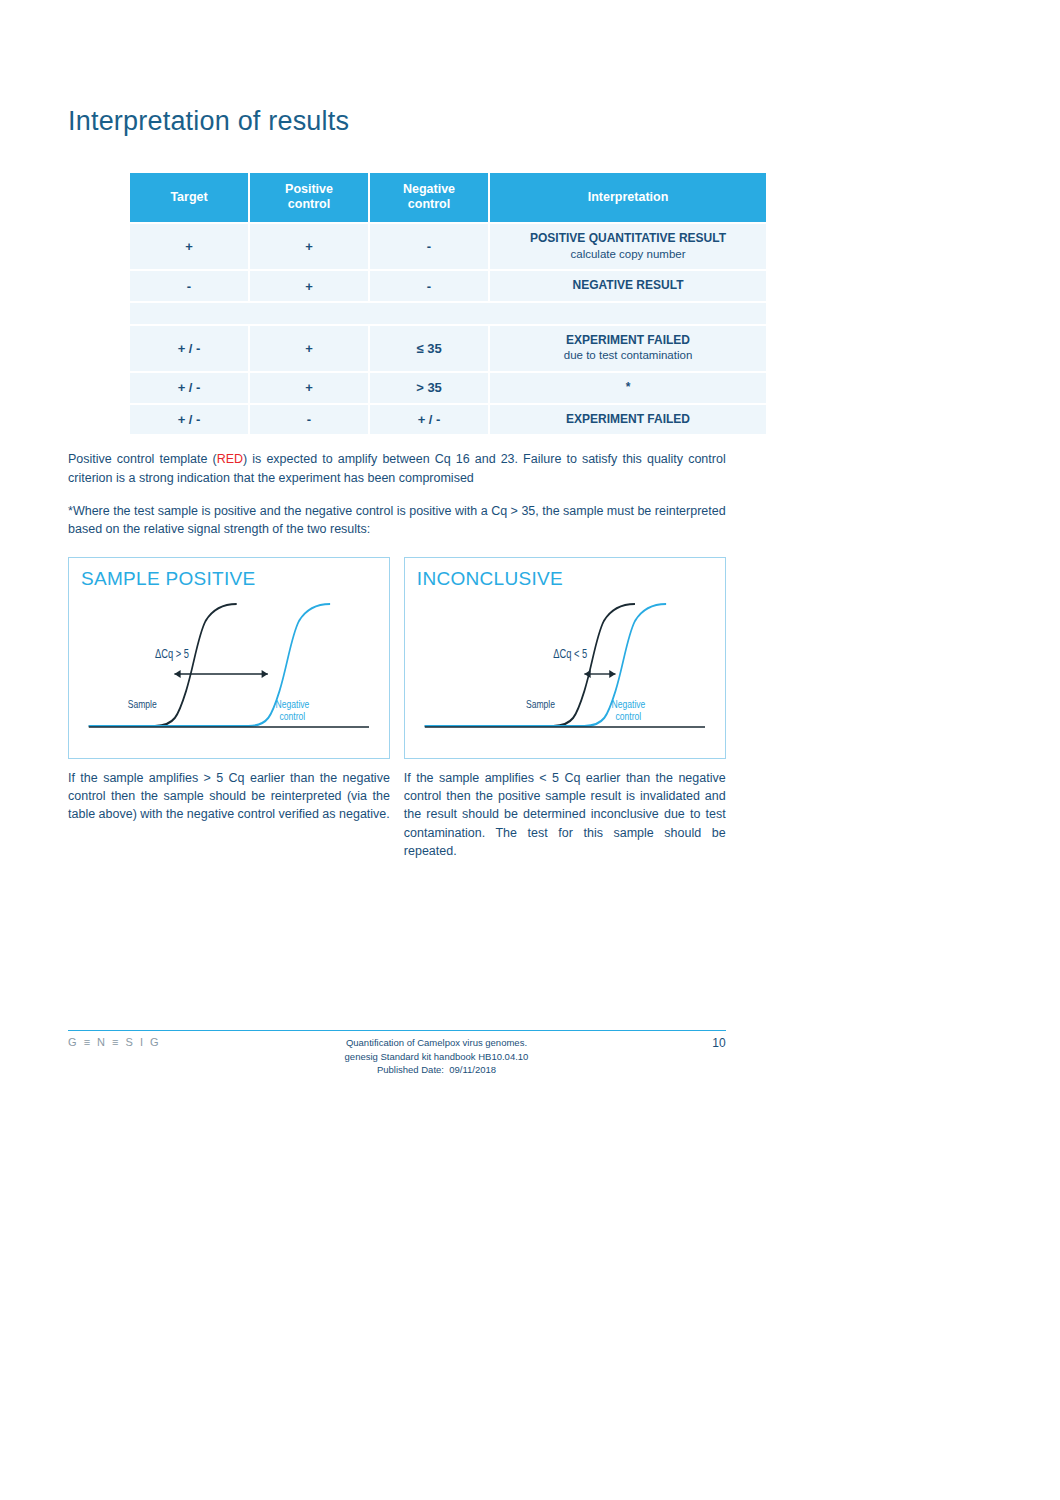Interpretation of results
| Target | Positive control | Negative control | Interpretation |
| --- | --- | --- | --- |
| + | + | - | POSITIVE QUANTITATIVE RESULT calculate copy number |
| - | + | - | NEGATIVE RESULT |
| + / - | + | ≤ 35 | EXPERIMENT FAILED due to test contamination |
| + / - | + | > 35 | * |
| + / - | - | + / - | EXPERIMENT FAILED |
Positive control template (RED) is expected to amplify between Cq 16 and 23. Failure to satisfy this quality control criterion is a strong indication that the experiment has been compromised
*Where the test sample is positive and the negative control is positive with a Cq > 35, the sample must be reinterpreted based on the relative signal strength of the two results:
SAMPLE POSITIVE
ΔCq > 5 Sample Negative control
INCONCLUSIVE
ΔCq < 5 Sample Negative control
If the sample amplifies > 5 Cq earlier than the negative control then the sample should be reinterpreted (via the table above) with the negative control verified as negative.
If the sample amplifies < 5 Cq earlier than the negative control then the positive sample result is invalidated and the result should be determined inconclusive due to test contamination. The test for this sample should be repeated.
G ≡ N ≡ S I G
Quantification of Camelpox virus genomes.
genesig Standard kit handbook HB10.04.10
Published Date: 09/11/2018
10